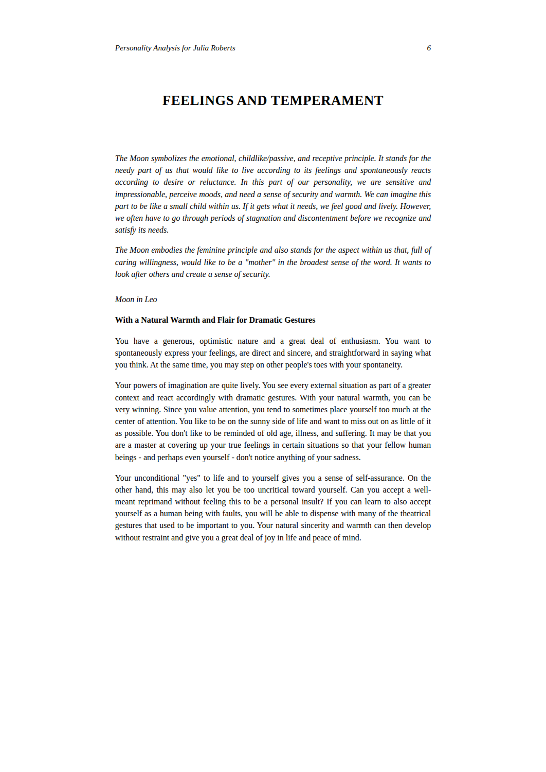Personality Analysis for Julia Roberts 6
FEELINGS AND TEMPERAMENT
The Moon symbolizes the emotional, childlike/passive, and receptive principle. It stands for the needy part of us that would like to live according to its feelings and spontaneously reacts according to desire or reluctance. In this part of our personality, we are sensitive and impressionable, perceive moods, and need a sense of security and warmth. We can imagine this part to be like a small child within us. If it gets what it needs, we feel good and lively. However, we often have to go through periods of stagnation and discontentment before we recognize and satisfy its needs.
The Moon embodies the feminine principle and also stands for the aspect within us that, full of caring willingness, would like to be a "mother" in the broadest sense of the word. It wants to look after others and create a sense of security.
Moon in Leo
With a Natural Warmth and Flair for Dramatic Gestures
You have a generous, optimistic nature and a great deal of enthusiasm. You want to spontaneously express your feelings, are direct and sincere, and straightforward in saying what you think. At the same time, you may step on other people's toes with your spontaneity.
Your powers of imagination are quite lively. You see every external situation as part of a greater context and react accordingly with dramatic gestures. With your natural warmth, you can be very winning. Since you value attention, you tend to sometimes place yourself too much at the center of attention. You like to be on the sunny side of life and want to miss out on as little of it as possible. You don't like to be reminded of old age, illness, and suffering. It may be that you are a master at covering up your true feelings in certain situations so that your fellow human beings - and perhaps even yourself - don't notice anything of your sadness.
Your unconditional "yes" to life and to yourself gives you a sense of self-assurance. On the other hand, this may also let you be too uncritical toward yourself. Can you accept a well-meant reprimand without feeling this to be a personal insult? If you can learn to also accept yourself as a human being with faults, you will be able to dispense with many of the theatrical gestures that used to be important to you. Your natural sincerity and warmth can then develop without restraint and give you a great deal of joy in life and peace of mind.